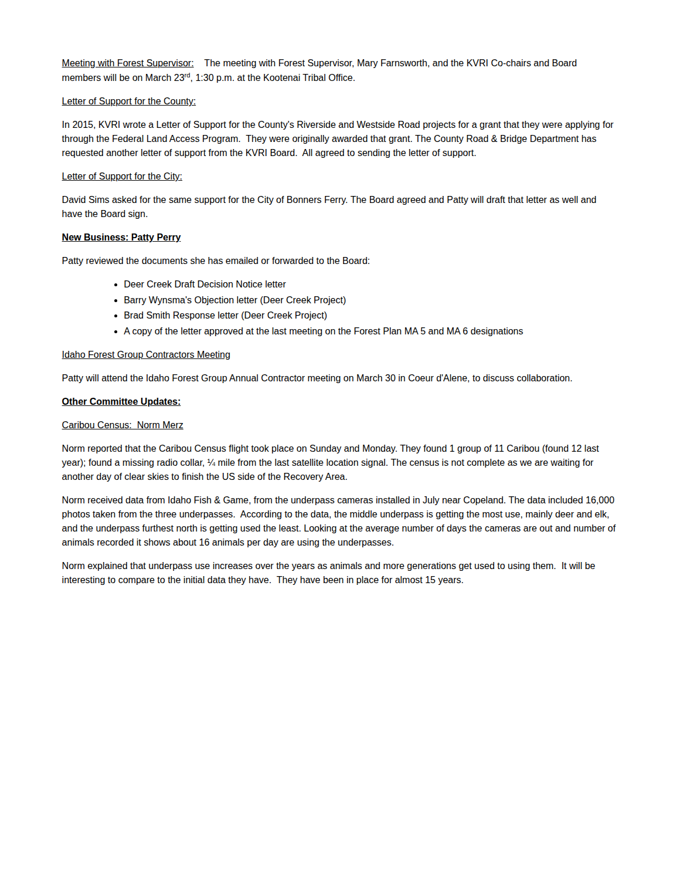Meeting with Forest Supervisor: The meeting with Forest Supervisor, Mary Farnsworth, and the KVRI Co-chairs and Board members will be on March 23rd, 1:30 p.m. at the Kootenai Tribal Office.
Letter of Support for the County:
In 2015, KVRI wrote a Letter of Support for the County's Riverside and Westside Road projects for a grant that they were applying for through the Federal Land Access Program. They were originally awarded that grant. The County Road & Bridge Department has requested another letter of support from the KVRI Board. All agreed to sending the letter of support.
Letter of Support for the City:
David Sims asked for the same support for the City of Bonners Ferry. The Board agreed and Patty will draft that letter as well and have the Board sign.
New Business: Patty Perry
Patty reviewed the documents she has emailed or forwarded to the Board:
Deer Creek Draft Decision Notice letter
Barry Wynsma's Objection letter (Deer Creek Project)
Brad Smith Response letter (Deer Creek Project)
A copy of the letter approved at the last meeting on the Forest Plan MA 5 and MA 6 designations
Idaho Forest Group Contractors Meeting
Patty will attend the Idaho Forest Group Annual Contractor meeting on March 30 in Coeur d'Alene, to discuss collaboration.
Other Committee Updates:
Caribou Census: Norm Merz
Norm reported that the Caribou Census flight took place on Sunday and Monday. They found 1 group of 11 Caribou (found 12 last year); found a missing radio collar, ¼ mile from the last satellite location signal. The census is not complete as we are waiting for another day of clear skies to finish the US side of the Recovery Area.
Norm received data from Idaho Fish & Game, from the underpass cameras installed in July near Copeland. The data included 16,000 photos taken from the three underpasses. According to the data, the middle underpass is getting the most use, mainly deer and elk, and the underpass furthest north is getting used the least. Looking at the average number of days the cameras are out and number of animals recorded it shows about 16 animals per day are using the underpasses.
Norm explained that underpass use increases over the years as animals and more generations get used to using them. It will be interesting to compare to the initial data they have. They have been in place for almost 15 years.